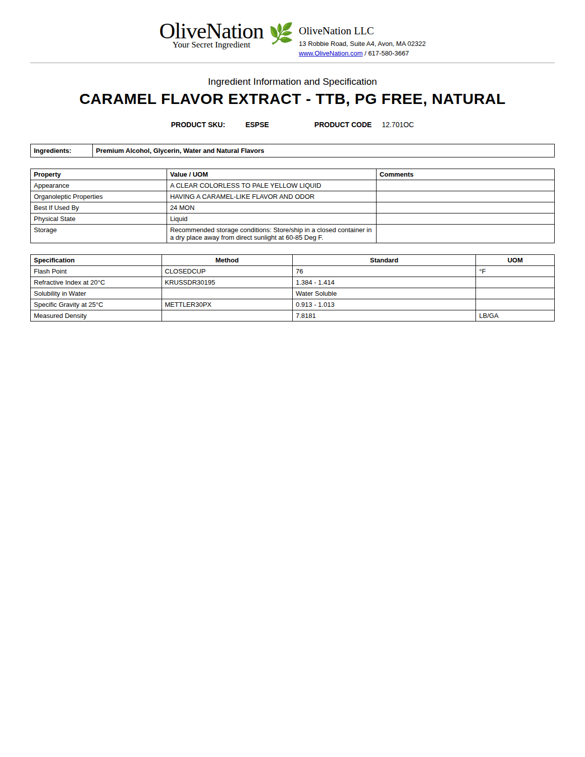OliveNation
Your Secret Ingredient
🌿
OliveNation LLC
13 Robbie Road, Suite A4, Avon, MA 02322
www.OliveNation.com / 617-580-3667
Ingredient Information and Specification
CARAMEL FLAVOR EXTRACT - TTB, PG FREE, NATURAL
PRODUCT SKU: ESPSE
PRODUCT CODE 12.701OC
| Ingredients: | Premium Alcohol, Glycerin, Water and Natural Flavors |
| Property | Value / UOM | Comments |
| --- | --- | --- |
| Appearance | A CLEAR COLORLESS TO PALE YELLOW LIQUID | |
| Organoleptic Properties | HAVING A CARAMEL-LIKE FLAVOR AND ODOR | |
| Best If Used By | 24 MON | |
| Physical State | Liquid | |
| Storage | Recommended storage conditions: Store/ship in a closed container in a dry place away from direct sunlight at 60-85 Deg F. | |
| Specification | Method | Standard | UOM |
| --- | --- | --- | --- |
| Flash Point | CLOSEDCUP | 76 | °F |
| Refractive Index at 20°C | KRUSSDR30195 | 1.384 - 1.414 | |
| Solubility in Water | | Water Soluble | |
| Specific Gravity at 25°C | METTLER30PX | 0.913 - 1.013 | |
| Measured Density | | 7.8181 | LB/GA |